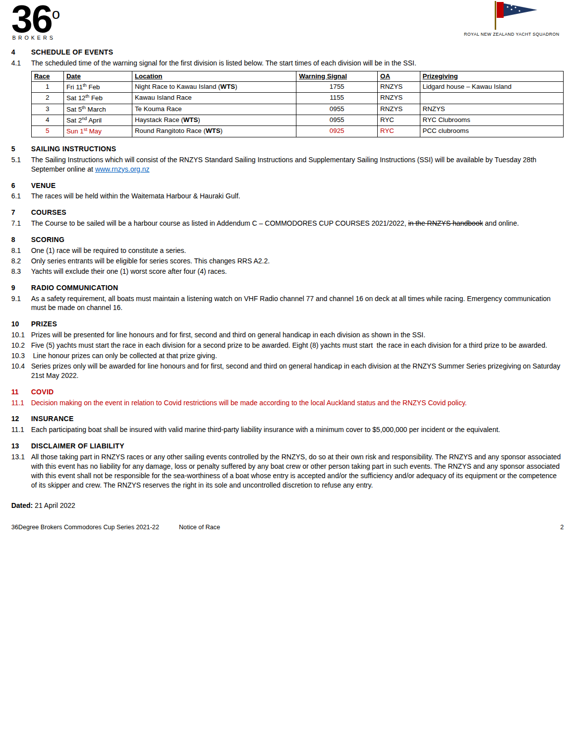36o
BROKERS
ROYAL NEW ZEALAND YACHT SQUADRON
4
SCHEDULE OF EVENTS
4.1
The scheduled time of the warning signal for the first division is listed below. The start times of each division will be in the SSI.
| Race | Date | Location | Warning Signal | OA | Prizegiving |
| --- | --- | --- | --- | --- | --- |
| 1 | Fri 11 th Feb | Night Race to Kawau Island ( WTS ) | 1755 | RNZYS | Lidgard house – Kawau Island |
| 2 | Sat 12 th Feb | Kawau Island Race | 1155 | RNZYS | |
| 3 | Sat 5 th March | Te Kouma Race | 0955 | RNZYS | RNZYS |
| 4 | Sat 2 nd April | Haystack Race ( WTS ) | 0955 | RYC | RYC Clubrooms |
| 5 | Sun 1 st May | Round Rangitoto Race ( WTS ) | 0925 | RYC | PCC clubrooms |
5
SAILING INSTRUCTIONS
5.1
The Sailing Instructions which will consist of the RNZYS Standard Sailing Instructions and Supplementary Sailing Instructions (SSI) will be available by Tuesday 28th September online at www.rnzys.org.nz
6
VENUE
6.1
The races will be held within the Waitemata Harbour & Hauraki Gulf.
7
COURSES
7.1
The Course to be sailed will be a harbour course as listed in Addendum C – COMMODORES CUP COURSES 2021/2022, in the RNZYS handbook and online.
8
SCORING
8.1
One (1) race will be required to constitute a series.
8.2
Only series entrants will be eligible for series scores. This changes RRS A2.2.
8.3
Yachts will exclude their one (1) worst score after four (4) races.
9
RADIO COMMUNICATION
9.1
As a safety requirement, all boats must maintain a listening watch on VHF Radio channel 77 and channel 16 on deck at all times while racing. Emergency communication must be made on channel 16.
10
PRIZES
10.1
Prizes will be presented for line honours and for first, second and third on general handicap in each division as shown in the SSI.
10.2
Five (5) yachts must start the race in each division for a second prize to be awarded. Eight (8) yachts must start the race in each division for a third prize to be awarded.
10.3
Line honour prizes can only be collected at that prize giving.
10.4
Series prizes only will be awarded for line honours and for first, second and third on general handicap in each division at the RNZYS Summer Series prizegiving on Saturday 21st May 2022.
11
COVID
11.1
Decision making on the event in relation to Covid restrictions will be made according to the local Auckland status and the RNZYS Covid policy.
12
INSURANCE
11.1
Each participating boat shall be insured with valid marine third-party liability insurance with a minimum cover to $5,000,000 per incident or the equivalent.
13
DISCLAIMER OF LIABILITY
13.1
All those taking part in RNZYS races or any other sailing events controlled by the RNZYS, do so at their own risk and responsibility. The RNZYS and any sponsor associated with this event has no liability for any damage, loss or penalty suffered by any boat crew or other person taking part in such events. The RNZYS and any sponsor associated with this event shall not be responsible for the sea-worthiness of a boat whose entry is accepted and/or the sufficiency and/or adequacy of its equipment or the competence of its skipper and crew. The RNZYS reserves the right in its sole and uncontrolled discretion to refuse any entry.
Dated: 21 April 2022
36Degree Brokers Commodores Cup Series 2021-22
Notice of Race
2